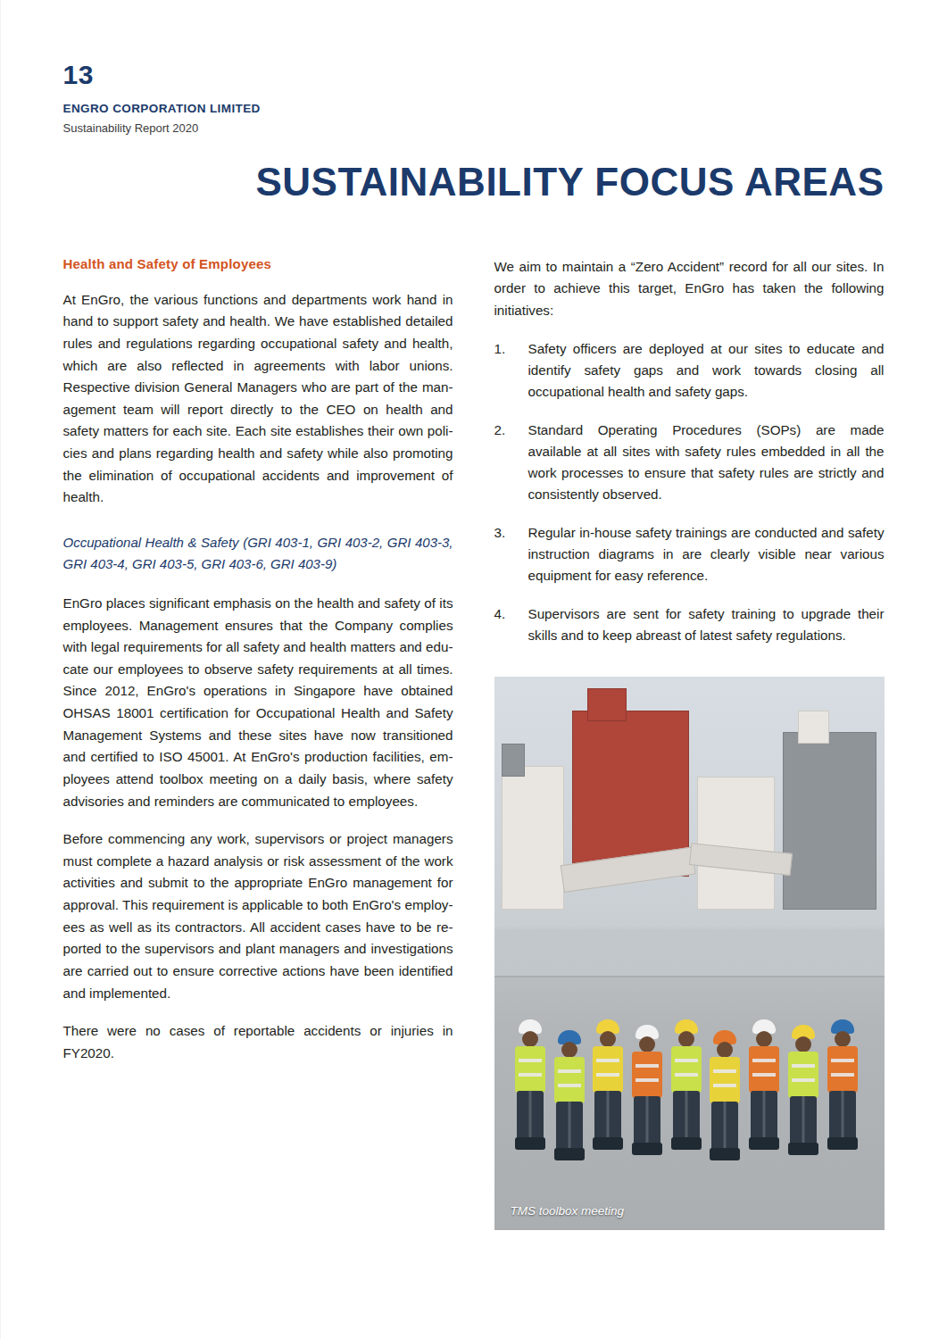13
ENGRO CORPORATION LIMITED
Sustainability Report 2020
SUSTAINABILITY FOCUS AREAS
Health and Safety of Employees
At EnGro, the various functions and departments work hand in hand to support safety and health. We have established detailed rules and regulations regarding occupational safety and health, which are also reflected in agreements with labor unions. Respective division General Managers who are part of the management team will report directly to the CEO on health and safety matters for each site. Each site establishes their own policies and plans regarding health and safety while also promoting the elimination of occupational accidents and improvement of health.
Occupational Health & Safety (GRI 403-1, GRI 403-2, GRI 403-3, GRI 403-4, GRI 403-5, GRI 403-6, GRI 403-9)
EnGro places significant emphasis on the health and safety of its employees. Management ensures that the Company complies with legal requirements for all safety and health matters and educate our employees to observe safety requirements at all times. Since 2012, EnGro's operations in Singapore have obtained OHSAS 18001 certification for Occupational Health and Safety Management Systems and these sites have now transitioned and certified to ISO 45001. At EnGro's production facilities, employees attend toolbox meeting on a daily basis, where safety advisories and reminders are communicated to employees.
Before commencing any work, supervisors or project managers must complete a hazard analysis or risk assessment of the work activities and submit to the appropriate EnGro management for approval. This requirement is applicable to both EnGro's employees as well as its contractors. All accident cases have to be reported to the supervisors and plant managers and investigations are carried out to ensure corrective actions have been identified and implemented.
There were no cases of reportable accidents or injuries in FY2020.
We aim to maintain a “Zero Accident” record for all our sites. In order to achieve this target, EnGro has taken the following initiatives:
Safety officers are deployed at our sites to educate and identify safety gaps and work towards closing all occupational health and safety gaps.
Standard Operating Procedures (SOPs) are made available at all sites with safety rules embedded in all the work processes to ensure that safety rules are strictly and consistently observed.
Regular in-house safety trainings are conducted and safety instruction diagrams in are clearly visible near various equipment for easy reference.
Supervisors are sent for safety training to upgrade their skills and to keep abreast of latest safety regulations.
TMS toolbox meeting